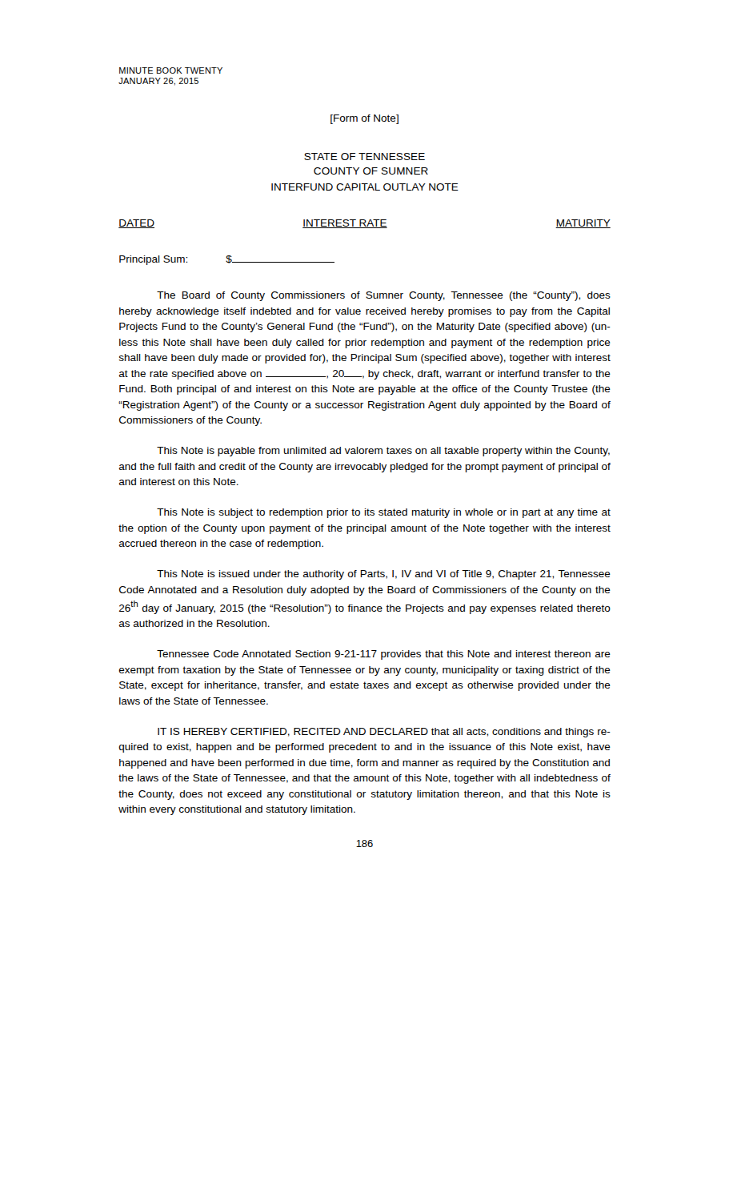MINUTE BOOK TWENTY
JANUARY 26, 2015
[Form of Note]
STATE OF TENNESSEE
COUNTY OF SUMNER
INTERFUND CAPITAL OUTLAY NOTE
| DATED | INTEREST RATE | MATURITY |
Principal Sum: $
The Board of County Commissioners of Sumner County, Tennessee (the “County”), does hereby acknowledge itself indebted and for value received hereby promises to pay from the Capital Projects Fund to the County’s General Fund (the “Fund”), on the Maturity Date (specified above) (unless this Note shall have been duly called for prior redemption and payment of the redemption price shall have been duly made or provided for), the Principal Sum (specified above), together with interest at the rate specified above on , 20 , by check, draft, warrant or interfund transfer to the Fund. Both principal of and interest on this Note are payable at the office of the County Trustee (the “Registration Agent”) of the County or a successor Registration Agent duly appointed by the Board of Commissioners of the County.
This Note is payable from unlimited ad valorem taxes on all taxable property within the County, and the full faith and credit of the County are irrevocably pledged for the prompt payment of principal of and interest on this Note.
This Note is subject to redemption prior to its stated maturity in whole or in part at any time at the option of the County upon payment of the principal amount of the Note together with the interest accrued thereon in the case of redemption.
This Note is issued under the authority of Parts, I, IV and VI of Title 9, Chapter 21, Tennessee Code Annotated and a Resolution duly adopted by the Board of Commissioners of the County on the 26th day of January, 2015 (the “Resolution”) to finance the Projects and pay expenses related thereto as authorized in the Resolution.
Tennessee Code Annotated Section 9-21-117 provides that this Note and interest thereon are exempt from taxation by the State of Tennessee or by any county, municipality or taxing district of the State, except for inheritance, transfer, and estate taxes and except as otherwise provided under the laws of the State of Tennessee.
IT IS HEREBY CERTIFIED, RECITED AND DECLARED that all acts, conditions and things required to exist, happen and be performed precedent to and in the issuance of this Note exist, have happened and have been performed in due time, form and manner as required by the Constitution and the laws of the State of Tennessee, and that the amount of this Note, together with all indebtedness of the County, does not exceed any constitutional or statutory limitation thereon, and that this Note is within every constitutional and statutory limitation.
186